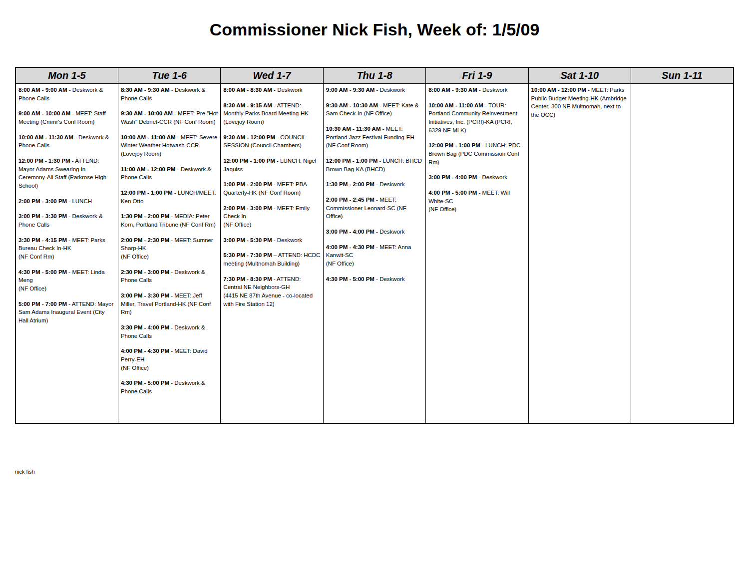Commissioner Nick Fish, Week of: 1/5/09
| Mon 1-5 | Tue 1-6 | Wed 1-7 | Thu 1-8 | Fri 1-9 | Sat 1-10 | Sun 1-11 |
| --- | --- | --- | --- | --- | --- | --- |
| 8:00 AM - 9:00 AM - Deskwork & Phone Calls 9:00 AM - 10:00 AM - MEET: Staff Meeting (Cmmr's Conf Room) 10:00 AM - 11:30 AM - Deskwork & Phone Calls 12:00 PM - 1:30 PM - ATTEND: Mayor Adams Swearing In Ceremony-All Staff (Parkrose High School) 2:00 PM - 3:00 PM - LUNCH 3:00 PM - 3:30 PM - Deskwork & Phone Calls 3:30 PM - 4:15 PM - MEET: Parks Bureau Check In-HK (NF Conf Rm) 4:30 PM - 5:00 PM - MEET: Linda Meng (NF Office) 5:00 PM - 7:00 PM - ATTEND: Mayor Sam Adams Inaugural Event (City Hall Atrium) | 8:30 AM - 9:30 AM - Deskwork & Phone Calls 9:30 AM - 10:00 AM - MEET: Pre "Hot Wash" Debrief-CCR (NF Conf Room) 10:00 AM - 11:00 AM - MEET: Severe Winter Weather Hotwash-CCR (Lovejoy Room) 11:00 AM - 12:00 PM - Deskwork & Phone Calls 12:00 PM - 1:00 PM - LUNCH/MEET: Ken Otto 1:30 PM - 2:00 PM - MEDIA: Peter Korn, Portland Tribune (NF Conf Rm) 2:00 PM - 2:30 PM - MEET: Sumner Sharp-HK (NF Office) 2:30 PM - 3:00 PM - Deskwork & Phone Calls 3:00 PM - 3:30 PM - MEET: Jeff Miller, Travel Portland-HK (NF Conf Rm) 3:30 PM - 4:00 PM - Deskwork & Phone Calls 4:00 PM - 4:30 PM - MEET: David Perry-EH (NF Office) 4:30 PM - 5:00 PM - Deskwork & Phone Calls | 8:00 AM - 8:30 AM - Deskwork 8:30 AM - 9:15 AM - ATTEND: Monthly Parks Board Meeting-HK (Lovejoy Room) 9:30 AM - 12:00 PM - COUNCIL SESSION (Council Chambers) 12:00 PM - 1:00 PM - LUNCH: Nigel Jaquiss 1:00 PM - 2:00 PM - MEET: PBA Quarterly-HK (NF Conf Room) 2:00 PM - 3:00 PM - MEET: Emily Check In (NF Office) 3:00 PM - 5:30 PM - Deskwork 5:30 PM - 7:30 PM – ATTEND: HCDC meeting (Multnomah Building) 7:30 PM - 8:30 PM - ATTEND: Central NE Neighbors-GH (4415 NE 87th Avenue - co-located with Fire Station 12) | 9:00 AM - 9:30 AM - Deskwork 9:30 AM - 10:30 AM - MEET: Kate & Sam Check-In (NF Office) 10:30 AM - 11:30 AM - MEET: Portland Jazz Festival Funding-EH (NF Conf Room) 12:00 PM - 1:00 PM - LUNCH: BHCD Brown Bag-KA (BHCD) 1:30 PM - 2:00 PM - Deskwork 2:00 PM - 2:45 PM - MEET: Commissioner Leonard-SC (NF Office) 3:00 PM - 4:00 PM - Deskwork 4:00 PM - 4:30 PM - MEET: Anna Kanwit-SC (NF Office) 4:30 PM - 5:00 PM - Deskwork | 8:00 AM - 9:30 AM - Deskwork 10:00 AM - 11:00 AM - TOUR: Portland Community Reinvestment Initiatives, Inc. (PCRI)-KA (PCRI, 6329 NE MLK) 12:00 PM - 1:00 PM - LUNCH: PDC Brown Bag (PDC Commission Conf Rm) 3:00 PM - 4:00 PM - Deskwork 4:00 PM - 5:00 PM - MEET: Will White-SC (NF Office) | 10:00 AM - 12:00 PM - MEET: Parks Public Budget Meeting-HK (Ambridge Center, 300 NE Multnomah, next to the OCC) | |
nick fish